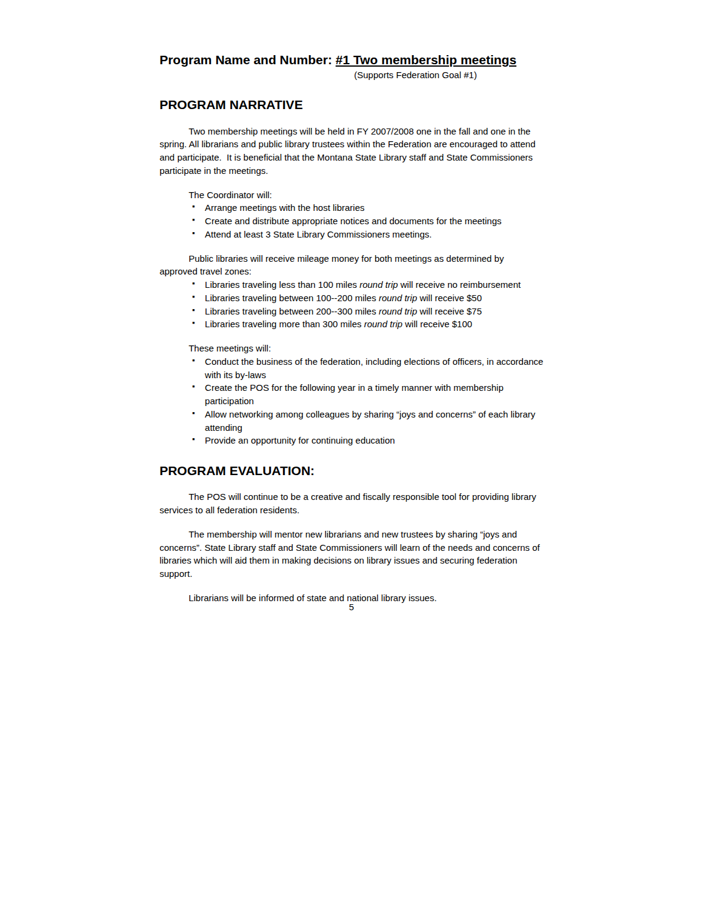Program Name and Number: #1 Two membership meetings
(Supports Federation Goal #1)
PROGRAM NARRATIVE
Two membership meetings will be held in FY 2007/2008 one in the fall and one in the spring. All librarians and public library trustees within the Federation are encouraged to attend and participate. It is beneficial that the Montana State Library staff and State Commissioners participate in the meetings.
The Coordinator will:
Arrange meetings with the host libraries
Create and distribute appropriate notices and documents for the meetings
Attend at least 3 State Library Commissioners meetings.
Public libraries will receive mileage money for both meetings as determined by approved travel zones:
Libraries traveling less than 100 miles round trip will receive no reimbursement
Libraries traveling between 100--200 miles round trip will receive $50
Libraries traveling between 200--300 miles round trip will receive $75
Libraries traveling more than 300 miles round trip will receive $100
These meetings will:
Conduct the business of the federation, including elections of officers, in accordance with its by-laws
Create the POS for the following year in a timely manner with membership participation
Allow networking among colleagues by sharing “joys and concerns” of each library attending
Provide an opportunity for continuing education
PROGRAM EVALUATION:
The POS will continue to be a creative and fiscally responsible tool for providing library services to all federation residents.
The membership will mentor new librarians and new trustees by sharing “joys and concerns”. State Library staff and State Commissioners will learn of the needs and concerns of libraries which will aid them in making decisions on library issues and securing federation support.
Librarians will be informed of state and national library issues.
5